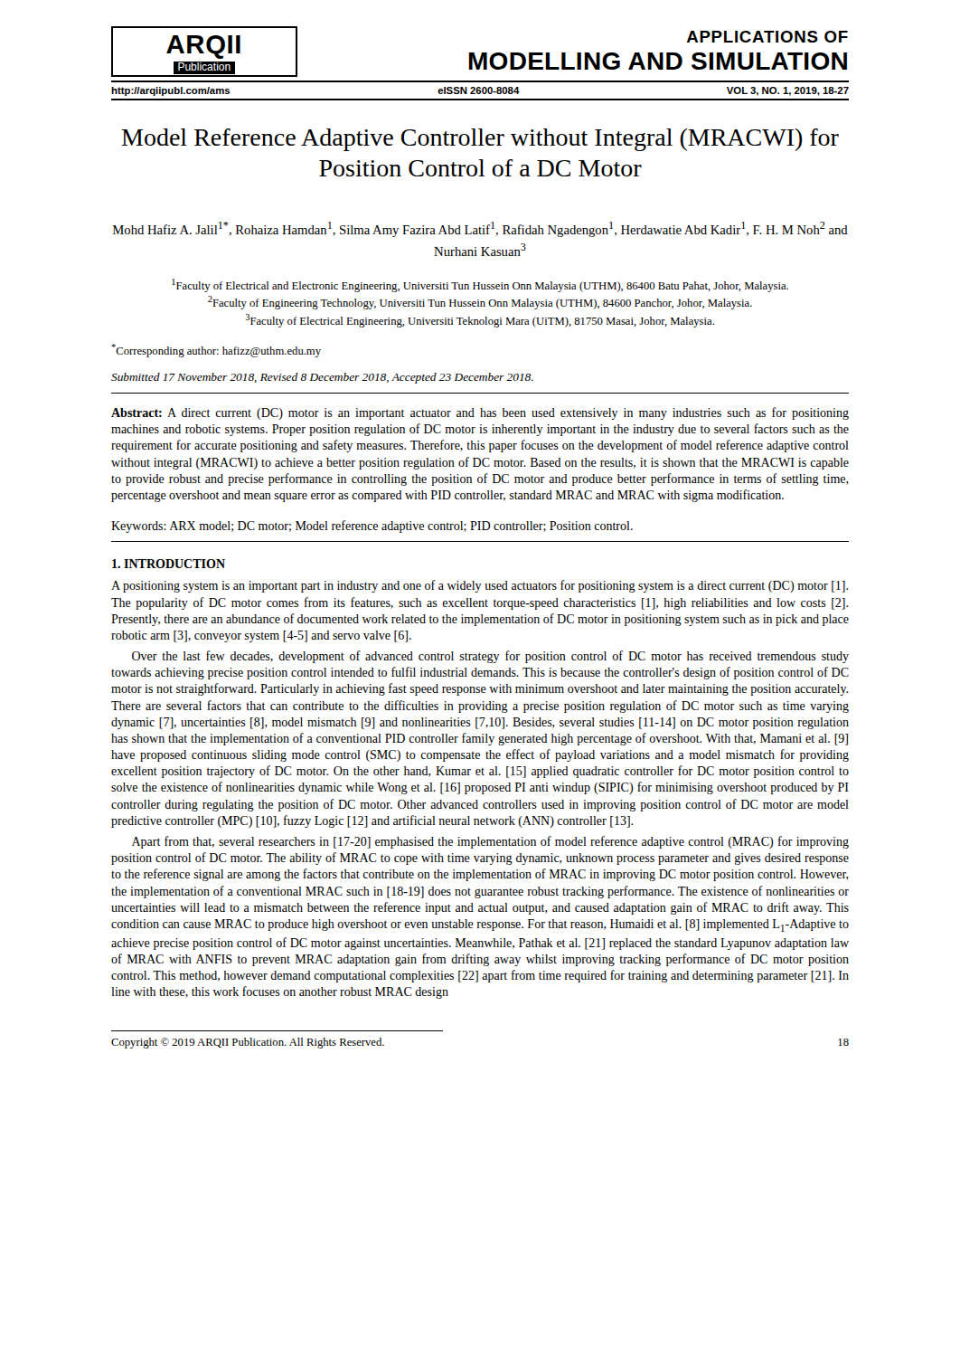ARQII
Publication
APPLICATIONS OF
MODELLING AND SIMULATION
http://arqiipubl.com/ams eISSN 2600-8084 VOL 3, NO. 1, 2019, 18-27
Model Reference Adaptive Controller without Integral (MRACWI) for Position Control of a DC Motor
Mohd Hafiz A. Jalil1*, Rohaiza Hamdan1, Silma Amy Fazira Abd Latif1, Rafidah Ngadengon1, Herdawatie Abd Kadir1, F. H. M Noh2 and Nurhani Kasuan3
1Faculty of Electrical and Electronic Engineering, Universiti Tun Hussein Onn Malaysia (UTHM), 86400 Batu Pahat, Johor, Malaysia.
2Faculty of Engineering Technology, Universiti Tun Hussein Onn Malaysia (UTHM), 84600 Panchor, Johor, Malaysia.
3Faculty of Electrical Engineering, Universiti Teknologi Mara (UiTM), 81750 Masai, Johor, Malaysia.
*Corresponding author: hafizz@uthm.edu.my
Submitted 17 November 2018, Revised 8 December 2018, Accepted 23 December 2018.
Abstract: A direct current (DC) motor is an important actuator and has been used extensively in many industries such as for positioning machines and robotic systems. Proper position regulation of DC motor is inherently important in the industry due to several factors such as the requirement for accurate positioning and safety measures. Therefore, this paper focuses on the development of model reference adaptive control without integral (MRACWI) to achieve a better position regulation of DC motor. Based on the results, it is shown that the MRACWI is capable to provide robust and precise performance in controlling the position of DC motor and produce better performance in terms of settling time, percentage overshoot and mean square error as compared with PID controller, standard MRAC and MRAC with sigma modification.
Keywords: ARX model; DC motor; Model reference adaptive control; PID controller; Position control.
1. INTRODUCTION
A positioning system is an important part in industry and one of a widely used actuators for positioning system is a direct current (DC) motor [1]. The popularity of DC motor comes from its features, such as excellent torque-speed characteristics [1], high reliabilities and low costs [2]. Presently, there are an abundance of documented work related to the implementation of DC motor in positioning system such as in pick and place robotic arm [3], conveyor system [4-5] and servo valve [6].
Over the last few decades, development of advanced control strategy for position control of DC motor has received tremendous study towards achieving precise position control intended to fulfil industrial demands. This is because the controller's design of position control of DC motor is not straightforward. Particularly in achieving fast speed response with minimum overshoot and later maintaining the position accurately. There are several factors that can contribute to the difficulties in providing a precise position regulation of DC motor such as time varying dynamic [7], uncertainties [8], model mismatch [9] and nonlinearities [7,10]. Besides, several studies [11-14] on DC motor position regulation has shown that the implementation of a conventional PID controller family generated high percentage of overshoot. With that, Mamani et al. [9] have proposed continuous sliding mode control (SMC) to compensate the effect of payload variations and a model mismatch for providing excellent position trajectory of DC motor. On the other hand, Kumar et al. [15] applied quadratic controller for DC motor position control to solve the existence of nonlinearities dynamic while Wong et al. [16] proposed PI anti windup (SIPIC) for minimising overshoot produced by PI controller during regulating the position of DC motor. Other advanced controllers used in improving position control of DC motor are model predictive controller (MPC) [10], fuzzy Logic [12] and artificial neural network (ANN) controller [13].
Apart from that, several researchers in [17-20] emphasised the implementation of model reference adaptive control (MRAC) for improving position control of DC motor. The ability of MRAC to cope with time varying dynamic, unknown process parameter and gives desired response to the reference signal are among the factors that contribute on the implementation of MRAC in improving DC motor position control. However, the implementation of a conventional MRAC such in [18-19] does not guarantee robust tracking performance. The existence of nonlinearities or uncertainties will lead to a mismatch between the reference input and actual output, and caused adaptation gain of MRAC to drift away. This condition can cause MRAC to produce high overshoot or even unstable response. For that reason, Humaidi et al. [8] implemented L1-Adaptive to achieve precise position control of DC motor against uncertainties. Meanwhile, Pathak et al. [21] replaced the standard Lyapunov adaptation law of MRAC with ANFIS to prevent MRAC adaptation gain from drifting away whilst improving tracking performance of DC motor position control. This method, however demand computational complexities [22] apart from time required for training and determining parameter [21]. In line with these, this work focuses on another robust MRAC design
Copyright © 2019 ARQII Publication. All Rights Reserved. 18